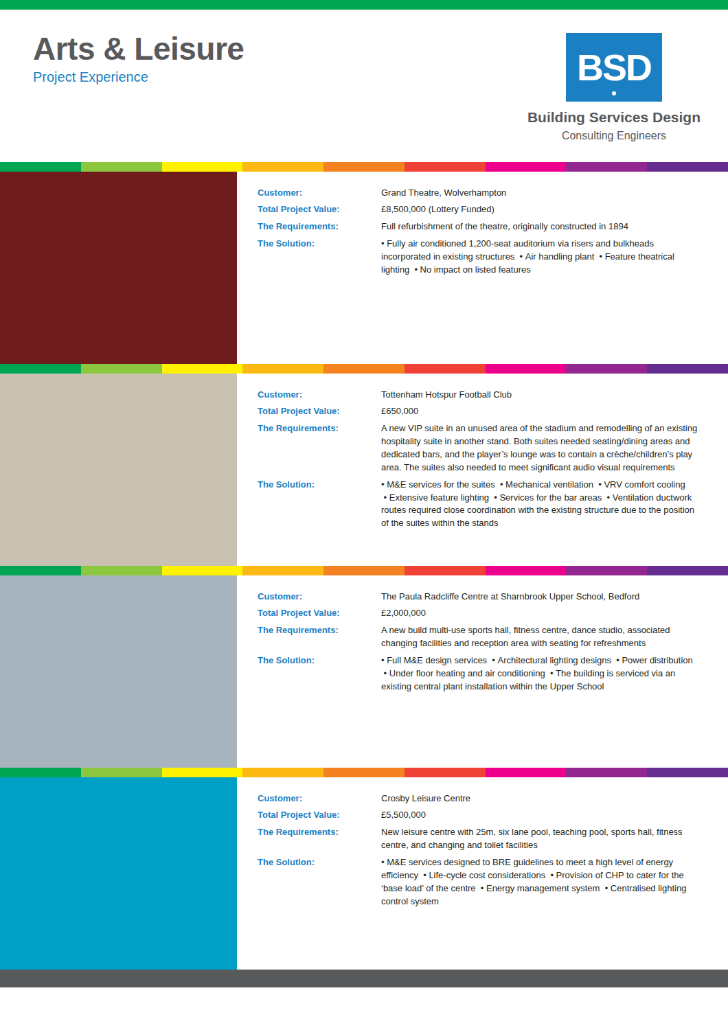Arts & Leisure
Project Experience
BSD
Building Services Design Consulting Engineers
Customer:
Grand Theatre, Wolverhampton
Total Project Value:
£8,500,000 (Lottery Funded)
The Requirements:
Full refurbishment of the theatre, originally constructed in 1894
The Solution:
Fully air conditioned 1,200-seat auditorium via risers and bulkheads incorporated in existing structures
Air handling plant
Feature theatrical lighting
No impact on listed features
Customer:
Tottenham Hotspur Football Club
Total Project Value:
£650,000
The Requirements:
A new VIP suite in an unused area of the stadium and remodelling of an existing hospitality suite in another stand. Both suites needed seating/dining areas and dedicated bars, and the player’s lounge was to contain a crèche/children’s play area. The suites also needed to meet significant audio visual requirements
The Solution:
M&E services for the suites
Mechanical ventilation
VRV comfort cooling
Extensive feature lighting
Services for the bar areas
Ventilation ductwork routes required close coordination with the existing structure due to the position of the suites within the stands
Customer:
The Paula Radcliffe Centre at Sharnbrook Upper School, Bedford
Total Project Value:
£2,000,000
The Requirements:
A new build multi-use sports hall, fitness centre, dance studio, associated changing facilities and reception area with seating for refreshments
The Solution:
Full M&E design services
Architectural lighting designs
Power distribution
Under floor heating and air conditioning
The building is serviced via an existing central plant installation within the Upper School
Customer:
Crosby Leisure Centre
Total Project Value:
£5,500,000
The Requirements:
New leisure centre with 25m, six lane pool, teaching pool, sports hall, fitness centre, and changing and toilet facilities
The Solution:
M&E services designed to BRE guidelines to meet a high level of energy efficiency
Life-cycle cost considerations
Provision of CHP to cater for the ‘base load’ of the centre
Energy management system
Centralised lighting control system